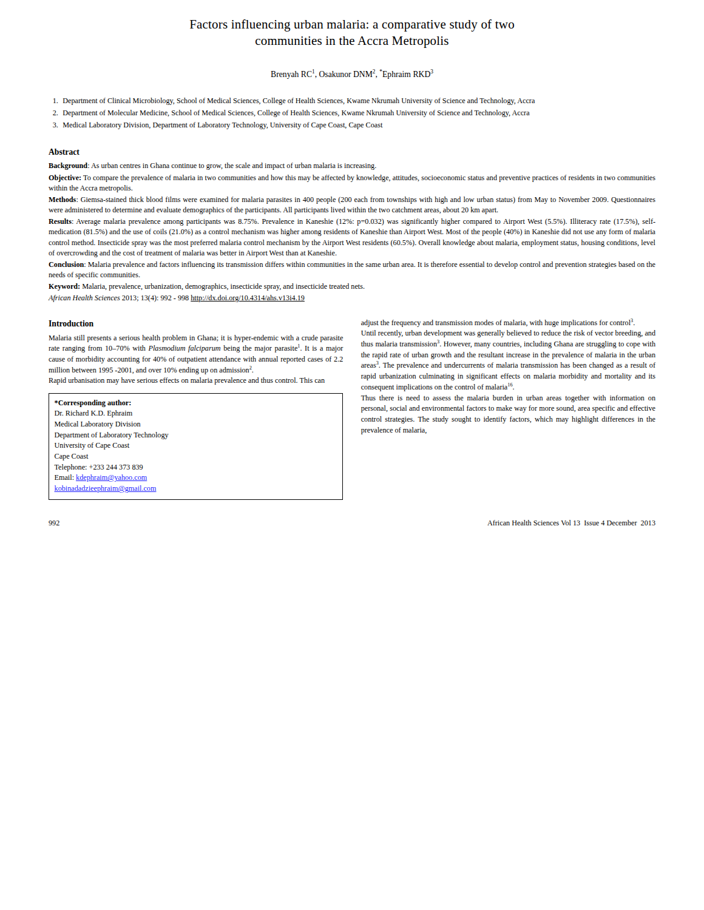Factors influencing urban malaria: a comparative study of two
communities in the Accra Metropolis
Brenyah RC1, Osakunor DNM2, *Ephraim RKD3
Department of Clinical Microbiology, School of Medical Sciences, College of Health Sciences, Kwame Nkrumah University of Science and Technology, Accra
Department of Molecular Medicine, School of Medical Sciences, College of Health Sciences, Kwame Nkrumah University of Science and Technology, Accra
Medical Laboratory Division, Department of Laboratory Technology, University of Cape Coast, Cape Coast
Abstract
Background: As urban centres in Ghana continue to grow, the scale and impact of urban malaria is increasing.
Objective: To compare the prevalence of malaria in two communities and how this may be affected by knowledge, attitudes, socioeconomic status and preventive practices of residents in two communities within the Accra metropolis.
Methods: Giemsa-stained thick blood films were examined for malaria parasites in 400 people (200 each from townships with high and low urban status) from May to November 2009. Questionnaires were administered to determine and evaluate demographics of the participants. All participants lived within the two catchment areas, about 20 km apart.
Results: Average malaria prevalence among participants was 8.75%. Prevalence in Kaneshie (12%: p=0.032) was significantly higher compared to Airport West (5.5%). Illiteracy rate (17.5%), self-medication (81.5%) and the use of coils (21.0%) as a control mechanism was higher among residents of Kaneshie than Airport West. Most of the people (40%) in Kaneshie did not use any form of malaria control method. Insecticide spray was the most preferred malaria control mechanism by the Airport West residents (60.5%). Overall knowledge about malaria, employment status, housing conditions, level of overcrowding and the cost of treatment of malaria was better in Airport West than at Kaneshie.
Conclusion: Malaria prevalence and factors influencing its transmission differs within communities in the same urban area. It is therefore essential to develop control and prevention strategies based on the needs of specific communities.
Keyword: Malaria, prevalence, urbanization, demographics, insecticide spray, and insecticide treated nets.
African Health Sciences 2013; 13(4): 992 - 998 http://dx.doi.org/10.4314/ahs.v13i4.19
Introduction
Malaria still presents a serious health problem in Ghana; it is hyper-endemic with a crude parasite rate ranging from 10–70% with Plasmodium falciparum being the major parasite1. It is a major cause of morbidity accounting for 40% of outpatient attendance with annual reported cases of 2.2 million between 1995 -2001, and over 10% ending up on admission2.
Rapid urbanisation may have serious effects on malaria prevalence and thus control. This can
*Corresponding author:
Dr. Richard K.D. Ephraim
Medical Laboratory Division
Department of Laboratory Technology
University of Cape Coast
Cape Coast
Telephone: +233 244 373 839
Email: kdephraim@yahoo.com
kobinadadzieephraim@gmail.com
adjust the frequency and transmission modes of malaria, with huge implications for control3.
Until recently, urban development was generally believed to reduce the risk of vector breeding, and thus malaria transmission3. However, many countries, including Ghana are struggling to cope with the rapid rate of urban growth and the resultant increase in the prevalence of malaria in the urban areas3. The prevalence and undercurrents of malaria transmission has been changed as a result of rapid urbanization culminating in significant effects on malaria morbidity and mortality and its consequent implications on the control of malaria16.
Thus there is need to assess the malaria burden in urban areas together with information on personal, social and environmental factors to make way for more sound, area specific and effective control strategies. The study sought to identify factors, which may highlight differences in the prevalence of malaria,
992
African Health Sciences Vol 13 Issue 4 December 2013